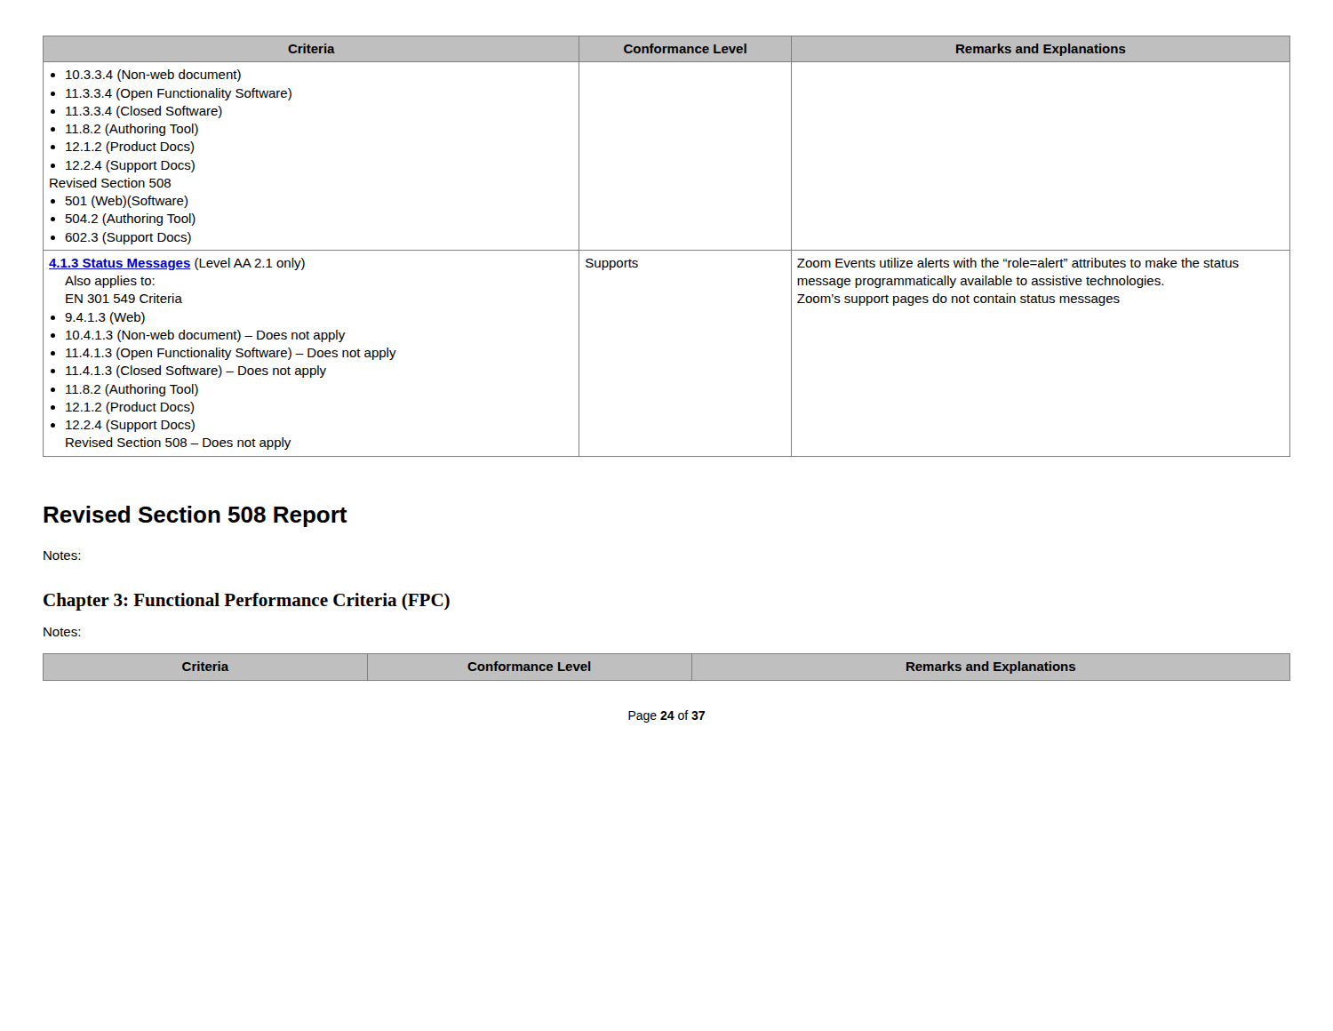| Criteria | Conformance Level | Remarks and Explanations |
| --- | --- | --- |
| 10.3.3.4 (Non-web document) 11.3.3.4 (Open Functionality Software) 11.3.3.4 (Closed Software) 11.8.2 (Authoring Tool) 12.1.2 (Product Docs) 12.2.4 (Support Docs) Revised Section 508 501 (Web)(Software) 504.2 (Authoring Tool) 602.3 (Support Docs) | | |
| 4.1.3 Status Messages (Level AA 2.1 only) Also applies to: EN 301 549 Criteria 9.4.1.3 (Web) 10.4.1.3 (Non-web document) – Does not apply 11.4.1.3 (Open Functionality Software) – Does not apply 11.4.1.3 (Closed Software) – Does not apply 11.8.2 (Authoring Tool) 12.1.2 (Product Docs) 12.2.4 (Support Docs) Revised Section 508 – Does not apply | Supports | Zoom Events utilize alerts with the “role=alert” attributes to make the status message programmatically available to assistive technologies. Zoom’s support pages do not contain status messages |
Revised Section 508 Report
Notes:
Chapter 3: Functional Performance Criteria (FPC)
Notes:
| Criteria | Conformance Level | Remarks and Explanations |
| --- | --- | --- |
Page 24 of 37